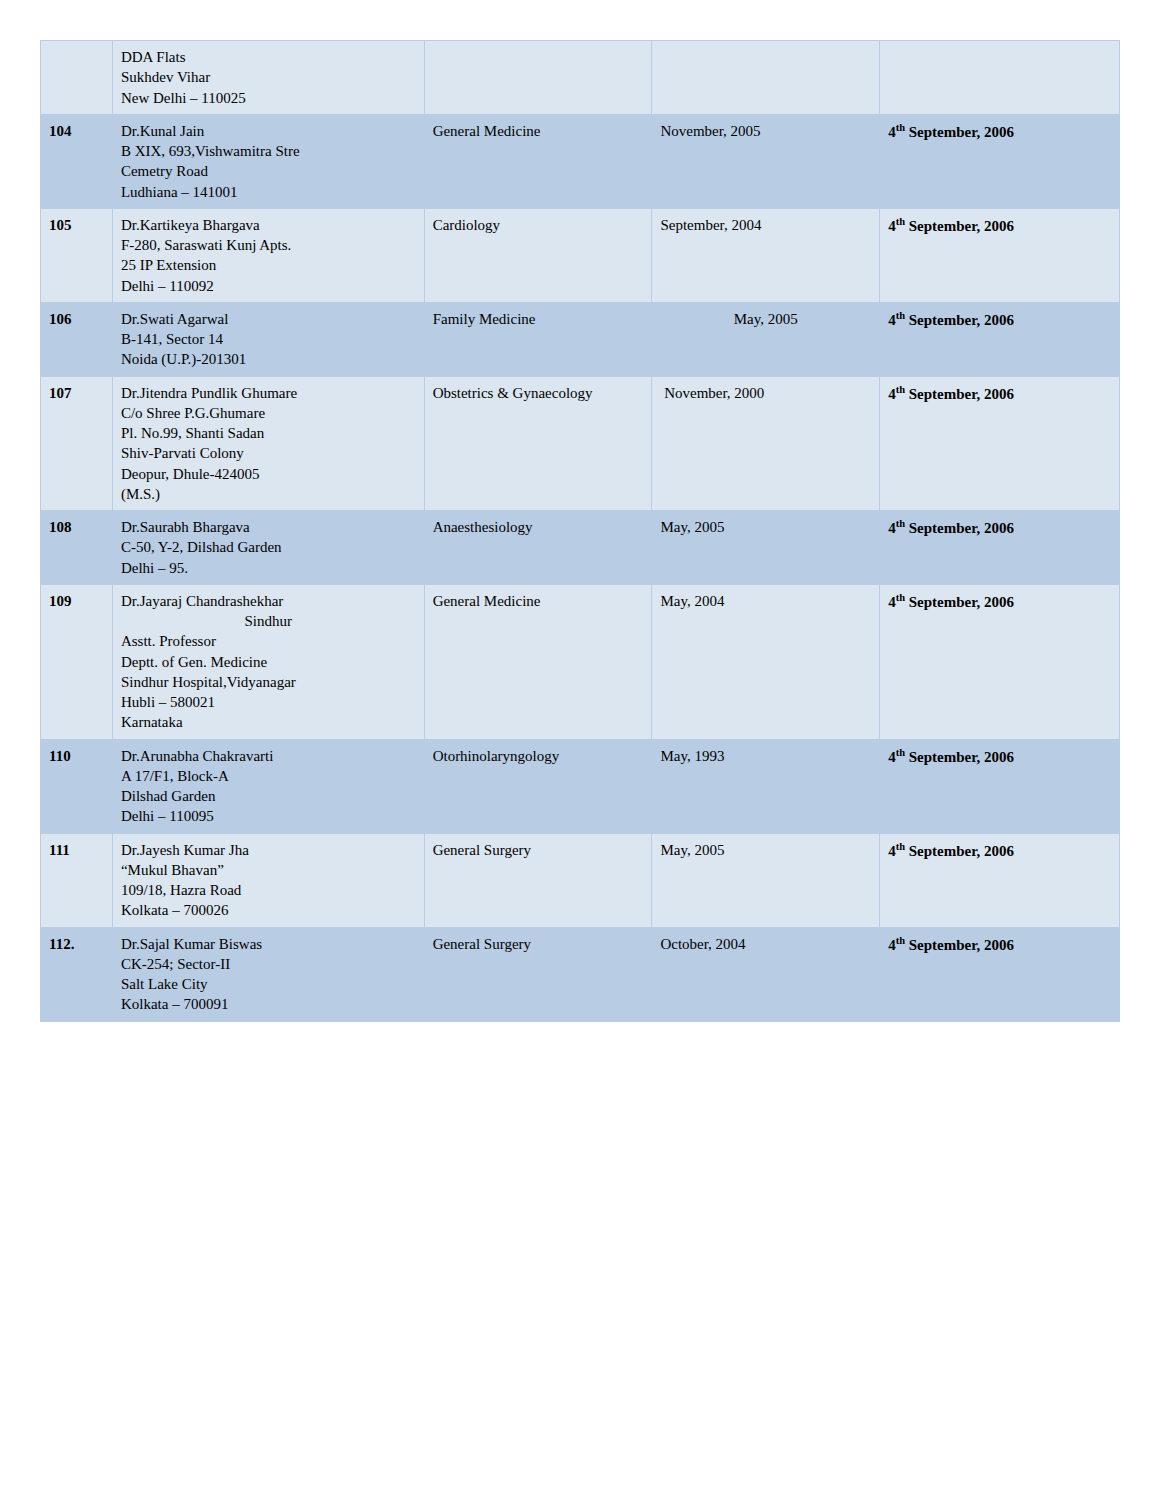| | DDA Flats Sukhdev Vihar New Delhi – 110025 | | | |
| 104 | Dr.Kunal Jain B XIX, 693,Vishwamitra Stre Cemetry Road Ludhiana – 141001 | General Medicine | November, 2005 | 4 th September, 2006 |
| 105 | Dr.Kartikeya Bhargava F-280, Saraswati Kunj Apts. 25 IP Extension Delhi – 110092 | Cardiology | September, 2004 | 4 th September, 2006 |
| 106 | Dr.Swati Agarwal B-141, Sector 14 Noida (U.P.)-201301 | Family Medicine | May, 2005 | 4 th September, 2006 |
| 107 | Dr.Jitendra Pundlik Ghumare C/o Shree P.G.Ghumare Pl. No.99, Shanti Sadan Shiv-Parvati Colony Deopur, Dhule-424005 (M.S.) | Obstetrics & Gynaecology | November, 2000 | 4 th September, 2006 |
| 108 | Dr.Saurabh Bhargava C-50, Y-2, Dilshad Garden Delhi – 95. | Anaesthesiology | May, 2005 | 4 th September, 2006 |
| 109 | Dr.Jayaraj Chandrashekhar Sindhur Asstt. Professor Deptt. of Gen. Medicine Sindhur Hospital,Vidyanagar Hubli – 580021 Karnataka | General Medicine | May, 2004 | 4 th September, 2006 |
| 110 | Dr.Arunabha Chakravarti A 17/F1, Block-A Dilshad Garden Delhi – 110095 | Otorhinolaryngology | May, 1993 | 4 th September, 2006 |
| 111 | Dr.Jayesh Kumar Jha “Mukul Bhavan” 109/18, Hazra Road Kolkata – 700026 | General Surgery | May, 2005 | 4 th September, 2006 |
| 112. | Dr.Sajal Kumar Biswas CK-254; Sector-II Salt Lake City Kolkata – 700091 | General Surgery | October, 2004 | 4 th September, 2006 |